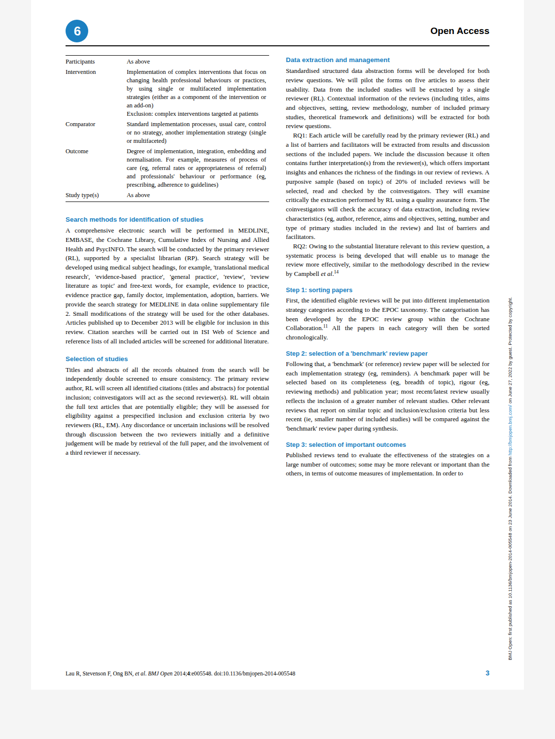BMJ Open: first published as 10.1136/bmjopen-2014-005548 on 23 June 2014. Downloaded from http://bmjopen.bmj.com/ on June 27, 2022 by guest. Protected by copyright.
6
Open Access
| Participants | As above |
| Intervention | Implementation of complex interventions that focus on changing health professional behaviours or practices, by using single or multifaceted implementation strategies (either as a component of the intervention or an add-on) Exclusion: complex interventions targeted at patients |
| Comparator | Standard implementation processes, usual care, control or no strategy, another implementation strategy (single or multifaceted) |
| Outcome | Degree of implementation, integration, embedding and normalisation. For example, measures of process of care (eg, referral rates or appropriateness of referral) and professionals' behaviour or performance (eg, prescribing, adherence to guidelines) |
| Study type(s) | As above |
Search methods for identification of studies
A comprehensive electronic search will be performed in MEDLINE, EMBASE, the Cochrane Library, Cumulative Index of Nursing and Allied Health and PsycINFO. The search will be conducted by the primary reviewer (RL), supported by a specialist librarian (RP). Search strategy will be developed using medical subject headings, for example, 'translational medical research', 'evidence-based practice', 'general practice', 'review', 'review literature as topic' and free-text words, for example, evidence to practice, evidence practice gap, family doctor, implementation, adoption, barriers. We provide the search strategy for MEDLINE in data online supplementary file 2. Small modifications of the strategy will be used for the other databases. Articles published up to December 2013 will be eligible for inclusion in this review. Citation searches will be carried out in ISI Web of Science and reference lists of all included articles will be screened for additional literature.
Selection of studies
Titles and abstracts of all the records obtained from the search will be independently double screened to ensure consistency. The primary review author, RL will screen all identified citations (titles and abstracts) for potential inclusion; coinvestigators will act as the second reviewer(s). RL will obtain the full text articles that are potentially eligible; they will be assessed for eligibility against a prespecified inclusion and exclusion criteria by two reviewers (RL, EM). Any discordance or uncertain inclusions will be resolved through discussion between the two reviewers initially and a definitive judgement will be made by retrieval of the full paper, and the involvement of a third reviewer if necessary.
Data extraction and management
Standardised structured data abstraction forms will be developed for both review questions. We will pilot the forms on five articles to assess their usability. Data from the included studies will be extracted by a single reviewer (RL). Contextual information of the reviews (including titles, aims and objectives, setting, review methodology, number of included primary studies, theoretical framework and definitions) will be extracted for both review questions.
RQ1: Each article will be carefully read by the primary reviewer (RL) and a list of barriers and facilitators will be extracted from results and discussion sections of the included papers. We include the discussion because it often contains further interpretation(s) from the reviewer(s), which offers important insights and enhances the richness of the findings in our review of reviews. A purposive sample (based on topic) of 20% of included reviews will be selected, read and checked by the coinvestigators. They will examine critically the extraction performed by RL using a quality assurance form. The coinvestigators will check the accuracy of data extraction, including review characteristics (eg, author, reference, aims and objectives, setting, number and type of primary studies included in the review) and list of barriers and facilitators.
RQ2: Owing to the substantial literature relevant to this review question, a systematic process is being developed that will enable us to manage the review more effectively, similar to the methodology described in the review by Campbell et al.14
Step 1: sorting papers
First, the identified eligible reviews will be put into different implementation strategy categories according to the EPOC taxonomy. The categorisation has been developed by the EPOC review group within the Cochrane Collaboration.11 All the papers in each category will then be sorted chronologically.
Step 2: selection of a 'benchmark' review paper
Following that, a 'benchmark' (or reference) review paper will be selected for each implementation strategy (eg, reminders). A benchmark paper will be selected based on its completeness (eg, breadth of topic), rigour (eg, reviewing methods) and publication year; most recent/latest review usually reflects the inclusion of a greater number of relevant studies. Other relevant reviews that report on similar topic and inclusion/exclusion criteria but less recent (ie, smaller number of included studies) will be compared against the 'benchmark' review paper during synthesis.
Step 3: selection of important outcomes
Published reviews tend to evaluate the effectiveness of the strategies on a large number of outcomes; some may be more relevant or important than the others, in terms of outcome measures of implementation. In order to
Lau R, Stevenson F, Ong BN, et al. BMJ Open 2014;4:e005548. doi:10.1136/bmjopen-2014-005548
3